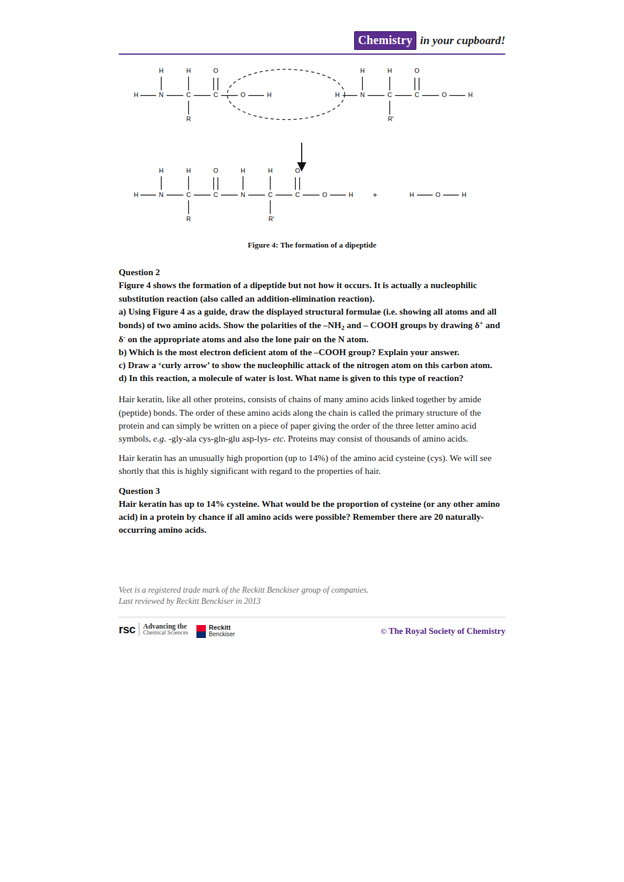Chemistry in your cupboard!
H N H C H R C O O H H N H C H R' C O O H H N H C H R C O N H C H R' C O O H + H O H
Figure 4: The formation of a dipeptide
Question 2
Figure 4 shows the formation of a dipeptide but not how it occurs. It is actually a nucleophilic substitution reaction (also called an addition-elimination reaction).
a) Using Figure 4 as a guide, draw the displayed structural formulae (i.e. showing all atoms and all bonds) of two amino acids. Show the polarities of the –NH2 and – COOH groups by drawing δ+ and δ- on the appropriate atoms and also the lone pair on the N atom.
b) Which is the most electron deficient atom of the –COOH group? Explain your answer.
c) Draw a ‘curly arrow’ to show the nucleophilic attack of the nitrogen atom on this carbon atom.
d) In this reaction, a molecule of water is lost. What name is given to this type of reaction?
Hair keratin, like all other proteins, consists of chains of many amino acids linked together by amide (peptide) bonds. The order of these amino acids along the chain is called the primary structure of the protein and can simply be written on a piece of paper giving the order of the three letter amino acid symbols, e.g. -gly-ala cys-gln-glu asp-lys- etc. Proteins may consist of thousands of amino acids.
Hair keratin has an unusually high proportion (up to 14%) of the amino acid cysteine (cys). We will see shortly that this is highly significant with regard to the properties of hair.
Question 3
Hair keratin has up to 14% cysteine. What would be the proportion of cysteine (or any other amino acid) in a protein by chance if all amino acids were possible? Remember there are 20 naturally-occurring amino acids.
Veet is a registered trade mark of the Reckitt Benckiser group of companies.
Last reviewed by Reckitt Benckiser in 2013
rsc Advancing the Chemical Sciences
Reckitt Benckiser
© The Royal Society of Chemistry